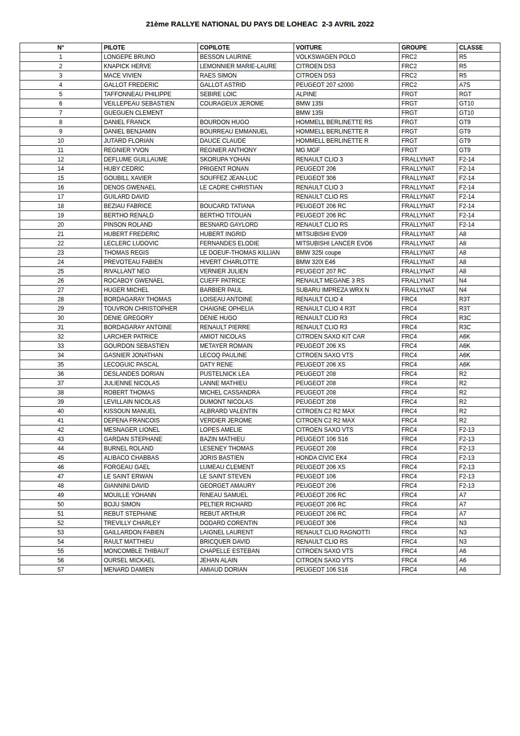21ème RALLYE NATIONAL DU PAYS DE LOHEAC 2-3 AVRIL 2022
| N° | PILOTE | COPILOTE | VOITURE | GROUPE | CLASSE |
| --- | --- | --- | --- | --- | --- |
| 1 | LONGEPE BRUNO | BESSON LAURINE | VOLKSWAGEN POLO | FRC2 | R5 |
| 2 | KNAPICK HERVE | LEMONNIER MARIE-LAURE | CITROEN DS3 | FRC2 | R5 |
| 3 | MACE VIVIEN | RAES SIMON | CITROEN DS3 | FRC2 | R5 |
| 4 | GALLOT FREDERIC | GALLOT ASTRID | PEUGEOT 207 s2000 | FRC2 | A7S |
| 5 | TAFFONNEAU PHILIPPE | SEBIRE LOIC | ALPINE | FRGT | RGT |
| 6 | VEILLEPEAU SEBASTIEN | COURAGEUX JEROME | BMW 135I | FRGT | GT10 |
| 7 | GUEGUEN CLEMENT | | BMW 135I | FRGT | GT10 |
| 8 | DANIEL FRANCK | BOURDON HUGO | HOMMELL BERLINETTE RS | FRGT | GT9 |
| 9 | DANIEL BENJAMIN | BOURREAU EMMANUEL | HOMMELL BERLINETTE R | FRGT | GT9 |
| 10 | JUTARD FLORIAN | DAUCE CLAUDE | HOMMELL BERLINETTE R | FRGT | GT9 |
| 11 | REGNIER YVON | REGNIER ANTHONY | MG MGF | FRGT | GT9 |
| 12 | DEFLUME GUILLAUME | SKORUPA YOHAN | RENAULT CLIO 3 | FRALLYNAT | F2-14 |
| 14 | HUBY CEDRIC | PRIGENT RONAN | PEUGEOT 206 | FRALLYNAT | F2-14 |
| 15 | GOUBILL XAVIER | SOUFFEZ JEAN-LUC | PEUGEOT 306 | FRALLYNAT | F2-14 |
| 16 | DENOS GWENAEL | LE CADRE CHRISTIAN | RENAULT CLIO 3 | FRALLYNAT | F2-14 |
| 17 | GUILARD DAVID | | RENAULT CLIO RS | FRALLYNAT | F2-14 |
| 18 | BEZIAU FABRICE | BOUCARD TATIANA | PEUGEOT 206 RC | FRALLYNAT | F2-14 |
| 19 | BERTHO RENALD | BERTHO TITOUAN | PEUGEOT 206 RC | FRALLYNAT | F2-14 |
| 20 | PINSON ROLAND | BESNARD GAYLORD | RENAULT CLIO RS | FRALLYNAT | F2-14 |
| 21 | HUBERT FREDERIC | HUBERT INGRID | MITSUBISHI EVO9 | FRALLYNAT | A8 |
| 22 | LECLERC LUDOVIC | FERNANDES ELODIE | MITSUBISHI LANCER EVO6 | FRALLYNAT | A8 |
| 23 | THOMAS REGIS | LE DOEUF-THOMAS KILLIAN | BMW 325I coupe | FRALLYNAT | A8 |
| 24 | PREVOTEAU FABIEN | HIVERT CHARLOTTE | BMW 320I E46 | FRALLYNAT | A8 |
| 25 | RIVALLANT NEO | VERNIER JULIEN | PEUGEOT 207 RC | FRALLYNAT | A8 |
| 26 | ROCABOY GWENAEL | CUEFF PATRICE | RENAULT MEGANE 3 RS | FRALLYNAT | N4 |
| 27 | HUGER MICHEL | BARBIER PAUL | SUBARU IMPREZA WRX N | FRALLYNAT | N4 |
| 28 | BORDAGARAY THOMAS | LOISEAU ANTOINE | RENAULT CLIO 4 | FRC4 | R3T |
| 29 | TOUVRON CHRISTOPHER | CHAIGNE OPHELIA | RENAULT CLIO 4 R3T | FRC4 | R3T |
| 30 | DENIE GREGORY | DENIE HUGO | RENAULT CLIO R3 | FRC4 | R3C |
| 31 | BORDAGARAY ANTOINE | RENAULT PIERRE | RENAULT CLIO R3 | FRC4 | R3C |
| 32 | LARCHER PATRICE | AMIOT NICOLAS | CITROEN SAXO KIT CAR | FRC4 | A6K |
| 33 | GOURDON SEBASTIEN | METAYER ROMAIN | PEUGEOT 206 XS | FRC4 | A6K |
| 34 | GASNIER JONATHAN | LECOQ PAULINE | CITROEN SAXO VTS | FRC4 | A6K |
| 35 | LECOGUIC PASCAL | DATY RENE | PEUGEOT 206 XS | FRC4 | A6K |
| 36 | DESLANDES DORIAN | PUSTELNICK LEA | PEUGEOT 208 | FRC4 | R2 |
| 37 | JULIENNE NICOLAS | LANNE MATHIEU | PEUGEOT 208 | FRC4 | R2 |
| 38 | ROBERT THOMAS | MICHEL CASSANDRA | PEUGEOT 208 | FRC4 | R2 |
| 39 | LEVILLAIN NICOLAS | DUMONT NICOLAS | PEUGEOT 208 | FRC4 | R2 |
| 40 | KISSOUN MANUEL | ALBRARD VALENTIN | CITROEN C2 R2 MAX | FRC4 | R2 |
| 41 | DEPENA FRANCOIS | VERDIER JEROME | CITROEN C2 R2 MAX | FRC4 | R2 |
| 42 | MESNAGER LIONEL | LOPES AMELIE | CITROEN SAXO VTS | FRC4 | F2-13 |
| 43 | GARDAN STEPHANE | BAZIN MATHIEU | PEUGEOT 106 S16 | FRC4 | F2-13 |
| 44 | BURNEL ROLAND | LESENEY THOMAS | PEUGEOT 208 | FRC4 | F2-13 |
| 45 | ALIBACO CHABBAS | JORIS BASTIEN | HONDA CIVIC EK4 | FRC4 | F2-13 |
| 46 | FORGEAU GAEL | LUMEAU CLEMENT | PEUGEOT 206 XS | FRC4 | F2-13 |
| 47 | LE SAINT ERWAN | LE SAINT STEVEN | PEUGEOT 106 | FRC4 | F2-13 |
| 48 | GIANNINI DAVID | GEORGET AMAURY | PEUGEOT 206 | FRC4 | F2-13 |
| 49 | MOUILLE YOHANN | RINEAU SAMUEL | PEUGEOT 206 RC | FRC4 | A7 |
| 50 | BOJU SIMON | PELTIER RICHARD | PEUGEOT 206 RC | FRC4 | A7 |
| 51 | REBUT STEPHANE | REBUT ARTHUR | PEUGEOT 206 RC | FRC4 | A7 |
| 52 | TREVILLY CHARLEY | DODARD CORENTIN | PEUGEOT 306 | FRC4 | N3 |
| 53 | GAILLARDON FABIEN | LAIGNEL LAURENT | RENAULT CLIO RAGNOTTI | FRC4 | N3 |
| 54 | RAULT MATTHIEU | BRICQUER DAVID | RENAULT CLIO RS | FRC4 | N3 |
| 55 | MONCOMBLE THIBAUT | CHAPELLE ESTEBAN | CITROEN SAXO VTS | FRC4 | A6 |
| 56 | OURSEL MICKAEL | JEHAN ALAIN | CITROEN SAXO VTS | FRC4 | A6 |
| 57 | MENARD DAMIEN | AMIAUD DORIAN | PEUGEOT 106 S16 | FRC4 | A6 |